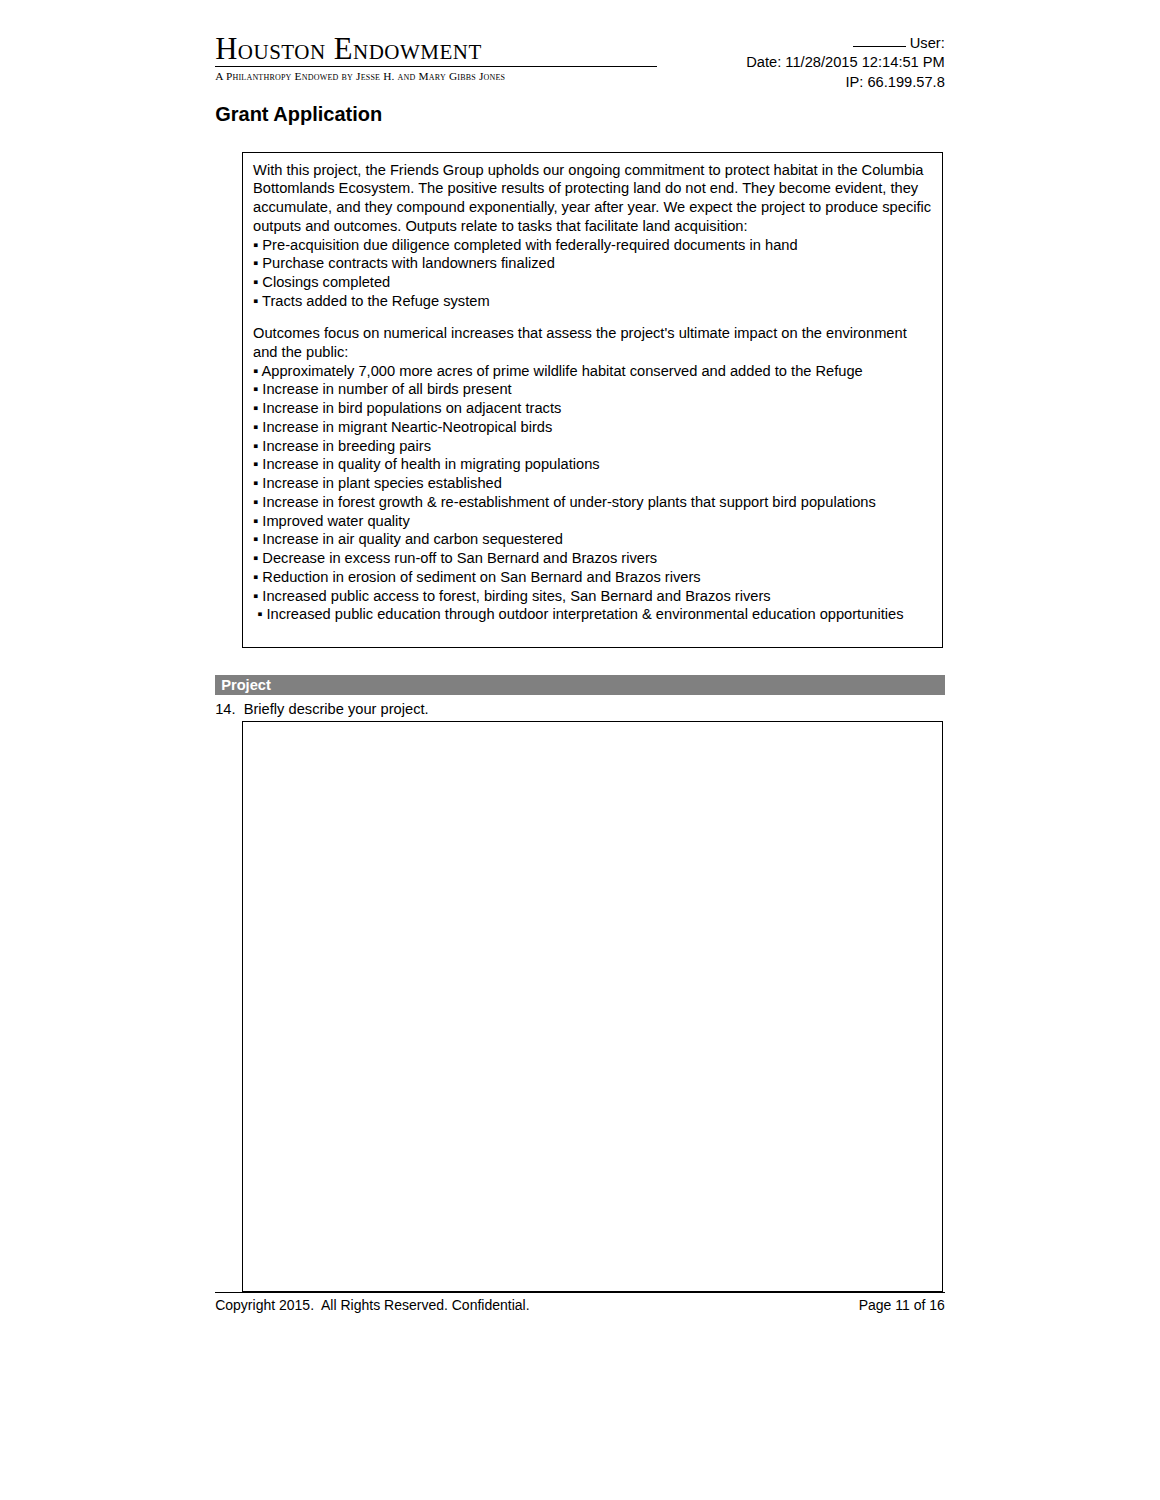Houston Endowment
A Philanthropy Endowed by Jesse H. and Mary Gibbs Jones
User:
Date: 11/28/2015 12:14:51 PM
IP: 66.199.57.8
Grant Application
With this project, the Friends Group upholds our ongoing commitment to protect habitat in the Columbia Bottomlands Ecosystem. The positive results of protecting land do not end. They become evident, they accumulate, and they compound exponentially, year after year. We expect the project to produce specific outputs and outcomes. Outputs relate to tasks that facilitate land acquisition:
▪ Pre-acquisition due diligence completed with federally-required documents in hand
▪ Purchase contracts with landowners finalized
▪ Closings completed
▪ Tracts added to the Refuge system
Outcomes focus on numerical increases that assess the project's ultimate impact on the environment and the public:
▪ Approximately 7,000 more acres of prime wildlife habitat conserved and added to the Refuge
▪ Increase in number of all birds present
▪ Increase in bird populations on adjacent tracts
▪ Increase in migrant Neartic-Neotropical birds
▪ Increase in breeding pairs
▪ Increase in quality of health in migrating populations
▪ Increase in plant species established
▪ Increase in forest growth & re-establishment of under-story plants that support bird populations
▪ Improved water quality
▪ Increase in air quality and carbon sequestered
▪ Decrease in excess run-off to San Bernard and Brazos rivers
▪ Reduction in erosion of sediment on San Bernard and Brazos rivers
▪ Increased public access to forest, birding sites, San Bernard and Brazos rivers
▪ Increased public education through outdoor interpretation & environmental education opportunities
Project
14. Briefly describe your project.
Copyright 2015. All Rights Reserved. Confidential.
Page 11 of 16